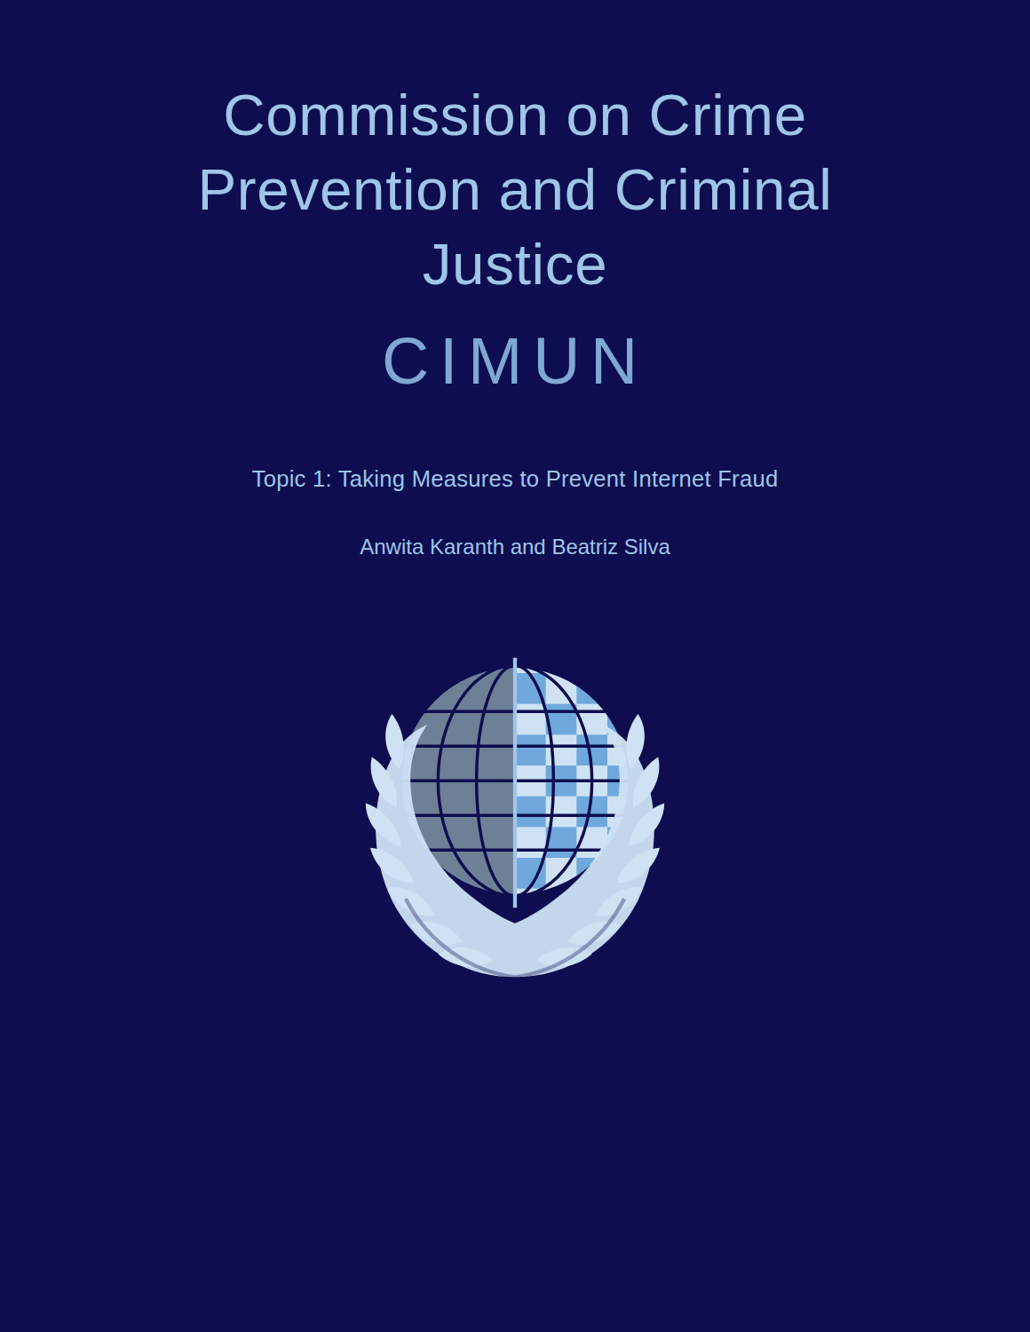Commission on Crime Prevention and Criminal Justice
CIMUN
Topic 1: Taking Measures to Prevent Internet Fraud
Anwita Karanth and Beatriz Silva